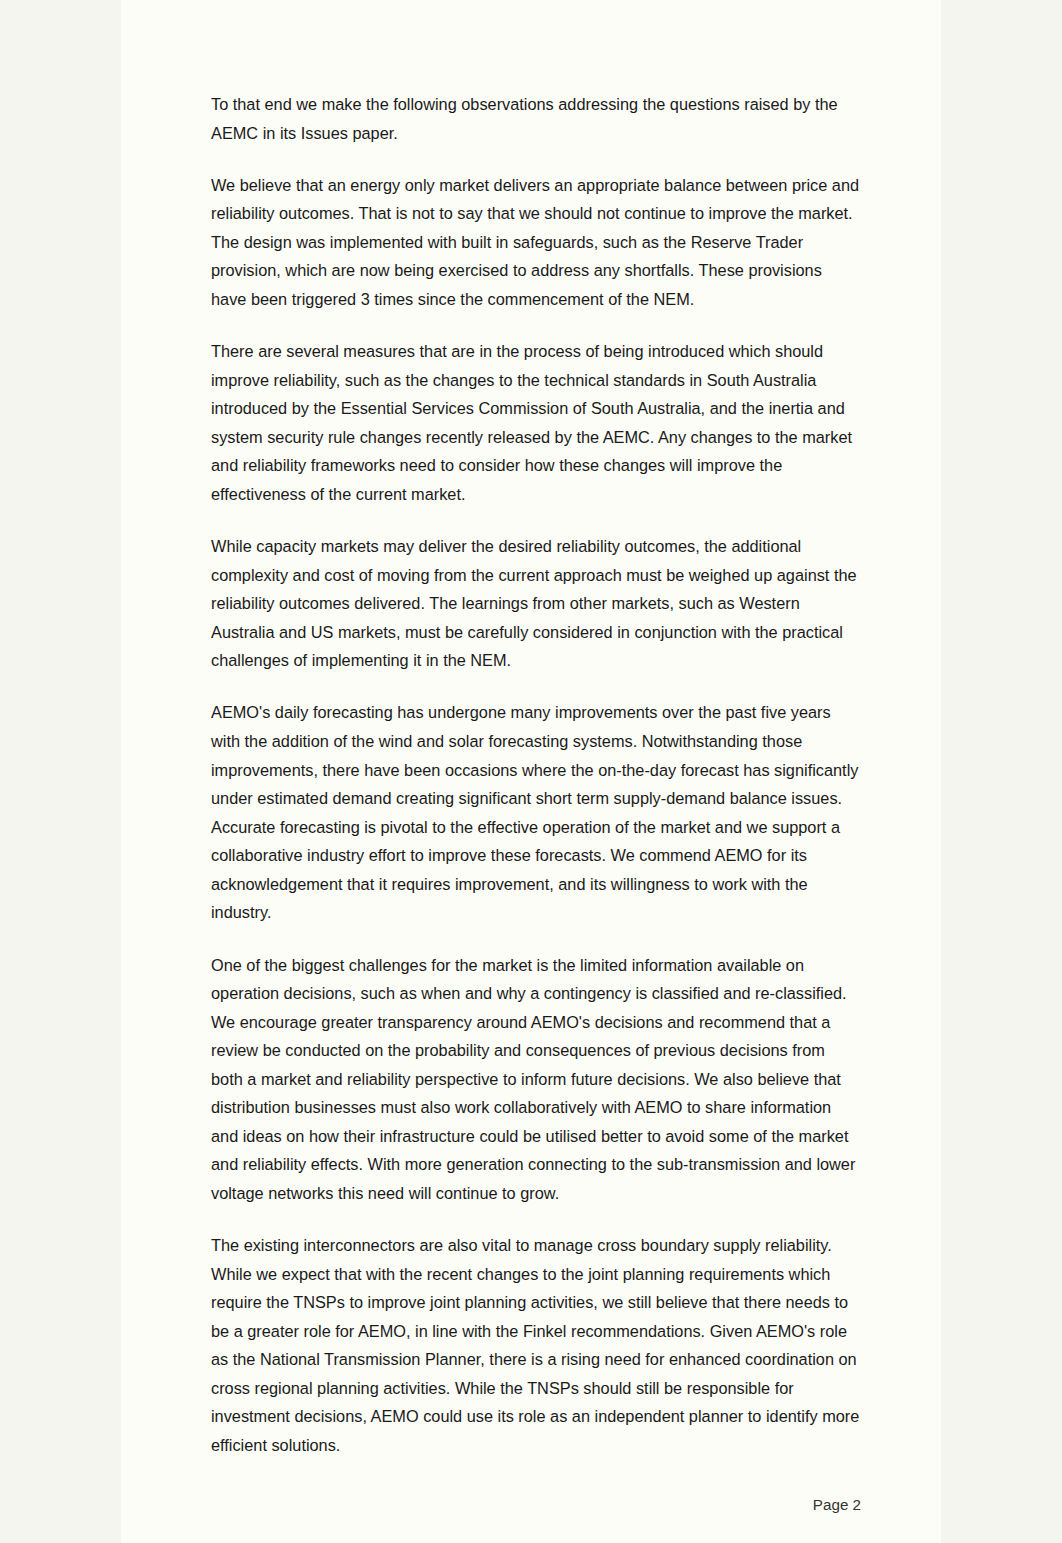To that end we make the following observations addressing the questions raised by the AEMC in its Issues paper.
We believe that an energy only market delivers an appropriate balance between price and reliability outcomes. That is not to say that we should not continue to improve the market. The design was implemented with built in safeguards, such as the Reserve Trader provision, which are now being exercised to address any shortfalls. These provisions have been triggered 3 times since the commencement of the NEM.
There are several measures that are in the process of being introduced which should improve reliability, such as the changes to the technical standards in South Australia introduced by the Essential Services Commission of South Australia, and the inertia and system security rule changes recently released by the AEMC. Any changes to the market and reliability frameworks need to consider how these changes will improve the effectiveness of the current market.
While capacity markets may deliver the desired reliability outcomes, the additional complexity and cost of moving from the current approach must be weighed up against the reliability outcomes delivered. The learnings from other markets, such as Western Australia and US markets, must be carefully considered in conjunction with the practical challenges of implementing it in the NEM.
AEMO's daily forecasting has undergone many improvements over the past five years with the addition of the wind and solar forecasting systems. Notwithstanding those improvements, there have been occasions where the on-the-day forecast has significantly under estimated demand creating significant short term supply-demand balance issues. Accurate forecasting is pivotal to the effective operation of the market and we support a collaborative industry effort to improve these forecasts. We commend AEMO for its acknowledgement that it requires improvement, and its willingness to work with the industry.
One of the biggest challenges for the market is the limited information available on operation decisions, such as when and why a contingency is classified and re-classified. We encourage greater transparency around AEMO's decisions and recommend that a review be conducted on the probability and consequences of previous decisions from both a market and reliability perspective to inform future decisions. We also believe that distribution businesses must also work collaboratively with AEMO to share information and ideas on how their infrastructure could be utilised better to avoid some of the market and reliability effects. With more generation connecting to the sub-transmission and lower voltage networks this need will continue to grow.
The existing interconnectors are also vital to manage cross boundary supply reliability. While we expect that with the recent changes to the joint planning requirements which require the TNSPs to improve joint planning activities, we still believe that there needs to be a greater role for AEMO, in line with the Finkel recommendations. Given AEMO's role as the National Transmission Planner, there is a rising need for enhanced coordination on cross regional planning activities. While the TNSPs should still be responsible for investment decisions, AEMO could use its role as an independent planner to identify more efficient solutions.
Page 2